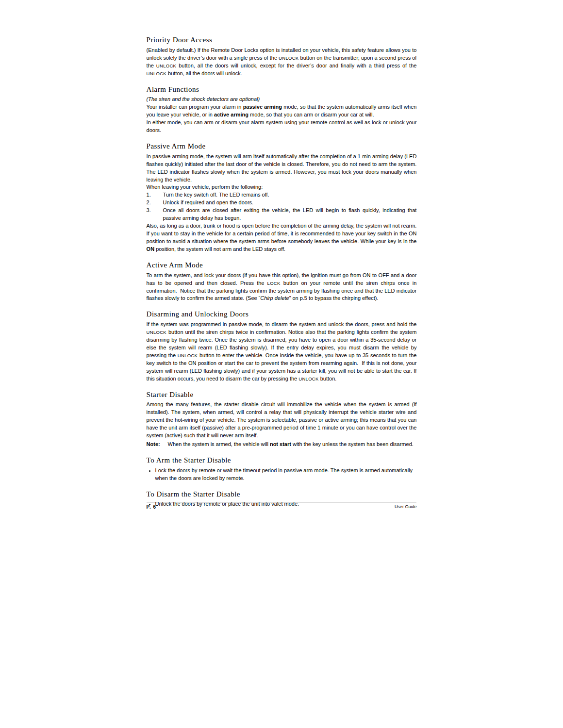Priority Door Access
(Enabled by default.) If the Remote Door Locks option is installed on your vehicle, this safety feature allows you to unlock solely the driver’s door with a single press of the UNLOCK button on the transmitter; upon a second press of the UNLOCK button, all the doors will unlock, except for the driver’s door and finally with a third press of the UNLOCK button, all the doors will unlock.
Alarm Functions
(The siren and the shock detectors are optional)
Your installer can program your alarm in passive arming mode, so that the system automatically arms itself when you leave your vehicle, or in active arming mode, so that you can arm or disarm your car at will.
In either mode, you can arm or disarm your alarm system using your remote control as well as lock or unlock your doors.
Passive Arm Mode
In passive arming mode, the system will arm itself automatically after the completion of a 1 min arming delay (LED flashes quickly) initiated after the last door of the vehicle is closed. Therefore, you do not need to arm the system. The LED indicator flashes slowly when the system is armed. However, you must lock your doors manually when leaving the vehicle.
When leaving your vehicle, perform the following:
1. Turn the key switch off. The LED remains off.
2. Unlock if required and open the doors.
3. Once all doors are closed after exiting the vehicle, the LED will begin to flash quickly, indicating that passive arming delay has begun.
Also, as long as a door, trunk or hood is open before the completion of the arming delay, the system will not rearm. If you want to stay in the vehicle for a certain period of time, it is recommended to have your key switch in the ON position to avoid a situation where the system arms before somebody leaves the vehicle. While your key is in the ON position, the system will not arm and the LED stays off.
Active Arm Mode
To arm the system, and lock your doors (if you have this option), the ignition must go from ON to OFF and a door has to be opened and then closed. Press the LOCK button on your remote until the siren chirps once in confirmation. Notice that the parking lights confirm the system arming by flashing once and that the LED indicator flashes slowly to confirm the armed state. (See “Chirp delete” on p.5 to bypass the chirping effect).
Disarming and Unlocking Doors
If the system was programmed in passive mode, to disarm the system and unlock the doors, press and hold the UNLOCK button until the siren chirps twice in confirmation. Notice also that the parking lights confirm the system disarming by flashing twice. Once the system is disarmed, you have to open a door within a 35-second delay or else the system will rearm (LED flashing slowly). If the entry delay expires, you must disarm the vehicle by pressing the UNLOCK button to enter the vehicle. Once inside the vehicle, you have up to 35 seconds to turn the key switch to the ON position or start the car to prevent the system from rearming again. If this is not done, your system will rearm (LED flashing slowly) and if your system has a starter kill, you will not be able to start the car. If this situation occurs, you need to disarm the car by pressing the UNLOCK button.
Starter Disable
Among the many features, the starter disable circuit will immobilize the vehicle when the system is armed (If installed). The system, when armed, will control a relay that will physically interrupt the vehicle starter wire and prevent the hot-wiring of your vehicle. The system is selectable, passive or active arming; this means that you can have the unit arm itself (passive) after a pre-programmed period of time 1 minute or you can have control over the system (active) such that it will never arm itself.
Note:
When the system is armed, the vehicle will not start with the key unless the system has been disarmed.
To Arm the Starter Disable
Lock the doors by remote or wait the timeout period in passive arm mode. The system is armed automatically when the doors are locked by remote.
To Disarm the Starter Disable
Unlock the doors by remote or place the unit into valet mode.
P. 6
User Guide